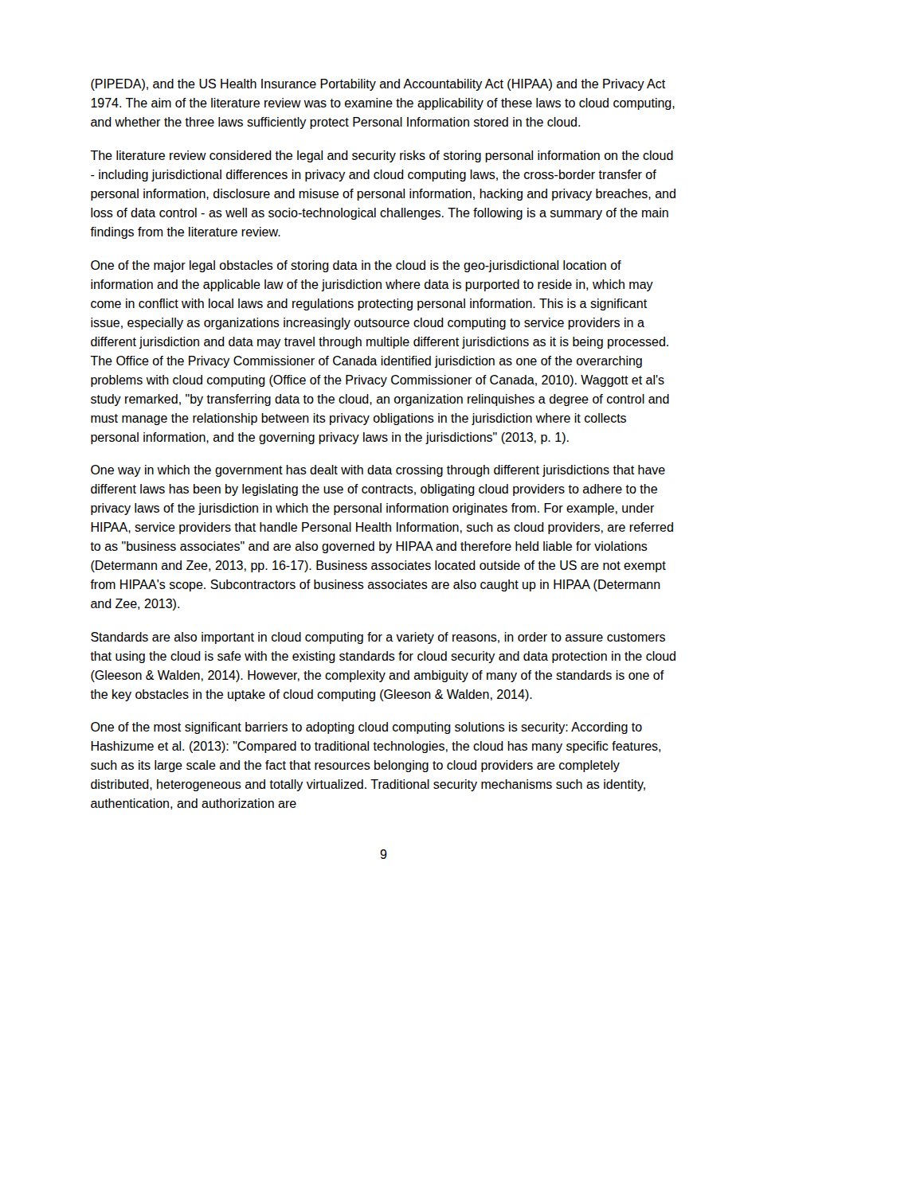(PIPEDA), and the US Health Insurance Portability and Accountability Act (HIPAA) and the Privacy Act 1974. The aim of the literature review was to examine the applicability of these laws to cloud computing, and whether the three laws sufficiently protect Personal Information stored in the cloud.
The literature review considered the legal and security risks of storing personal information on the cloud - including jurisdictional differences in privacy and cloud computing laws, the cross-border transfer of personal information, disclosure and misuse of personal information, hacking and privacy breaches, and loss of data control - as well as socio-technological challenges. The following is a summary of the main findings from the literature review.
One of the major legal obstacles of storing data in the cloud is the geo-jurisdictional location of information and the applicable law of the jurisdiction where data is purported to reside in, which may come in conflict with local laws and regulations protecting personal information. This is a significant issue, especially as organizations increasingly outsource cloud computing to service providers in a different jurisdiction and data may travel through multiple different jurisdictions as it is being processed. The Office of the Privacy Commissioner of Canada identified jurisdiction as one of the overarching problems with cloud computing (Office of the Privacy Commissioner of Canada, 2010). Waggott et al's study remarked, "by transferring data to the cloud, an organization relinquishes a degree of control and must manage the relationship between its privacy obligations in the jurisdiction where it collects personal information, and the governing privacy laws in the jurisdictions" (2013, p. 1).
One way in which the government has dealt with data crossing through different jurisdictions that have different laws has been by legislating the use of contracts, obligating cloud providers to adhere to the privacy laws of the jurisdiction in which the personal information originates from. For example, under HIPAA, service providers that handle Personal Health Information, such as cloud providers, are referred to as "business associates" and are also governed by HIPAA and therefore held liable for violations (Determann and Zee, 2013, pp. 16-17). Business associates located outside of the US are not exempt from HIPAA's scope. Subcontractors of business associates are also caught up in HIPAA (Determann and Zee, 2013).
Standards are also important in cloud computing for a variety of reasons, in order to assure customers that using the cloud is safe with the existing standards for cloud security and data protection in the cloud (Gleeson & Walden, 2014). However, the complexity and ambiguity of many of the standards is one of the key obstacles in the uptake of cloud computing (Gleeson & Walden, 2014).
One of the most significant barriers to adopting cloud computing solutions is security: According to Hashizume et al. (2013): "Compared to traditional technologies, the cloud has many specific features, such as its large scale and the fact that resources belonging to cloud providers are completely distributed, heterogeneous and totally virtualized. Traditional security mechanisms such as identity, authentication, and authorization are
9